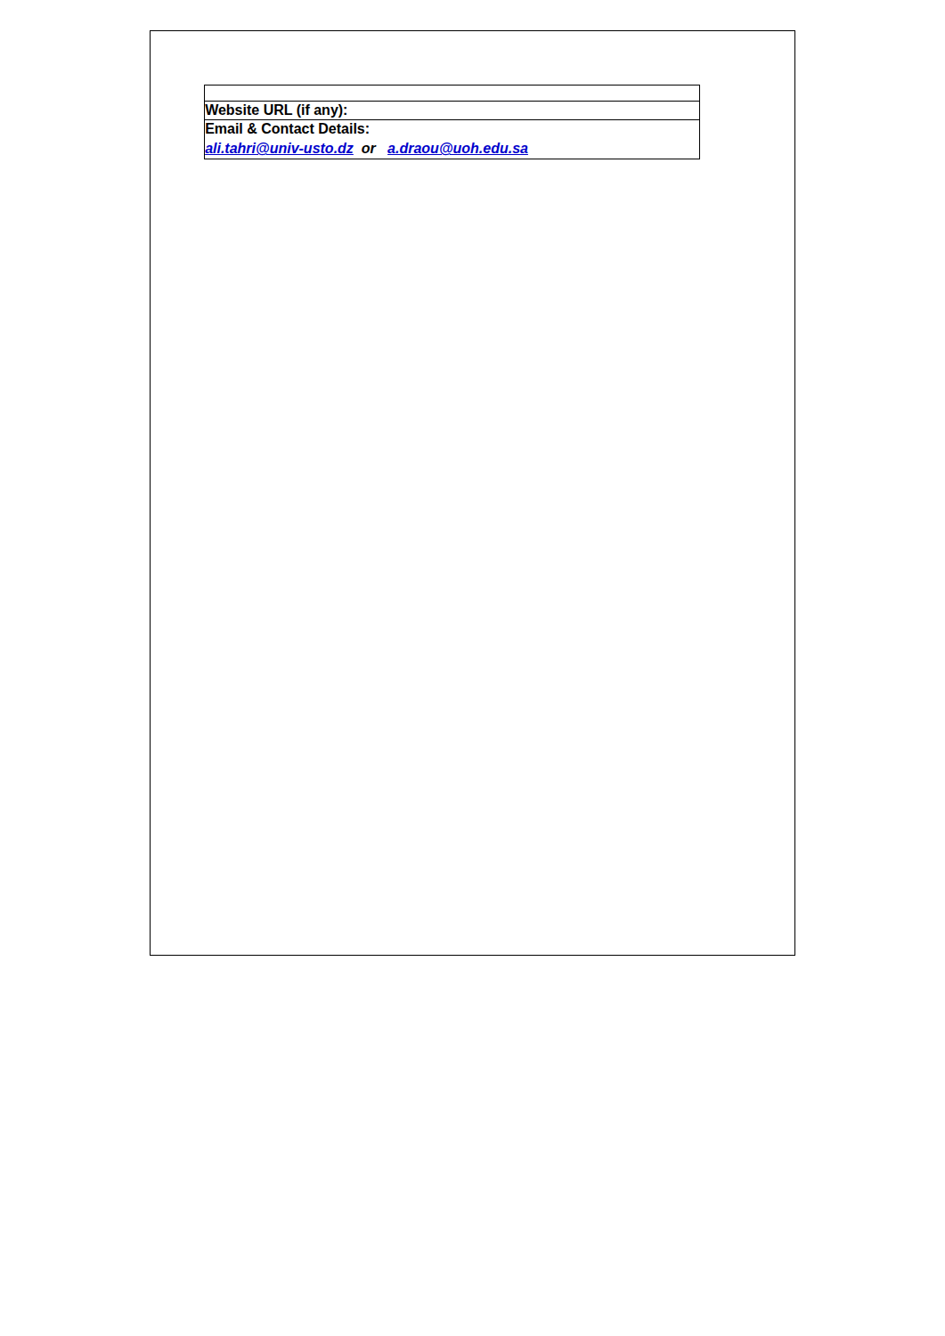| Website URL (if any): |
| Email & Contact Details: ali.tahri@univ-usto.dz or a.draou@uoh.edu.sa |